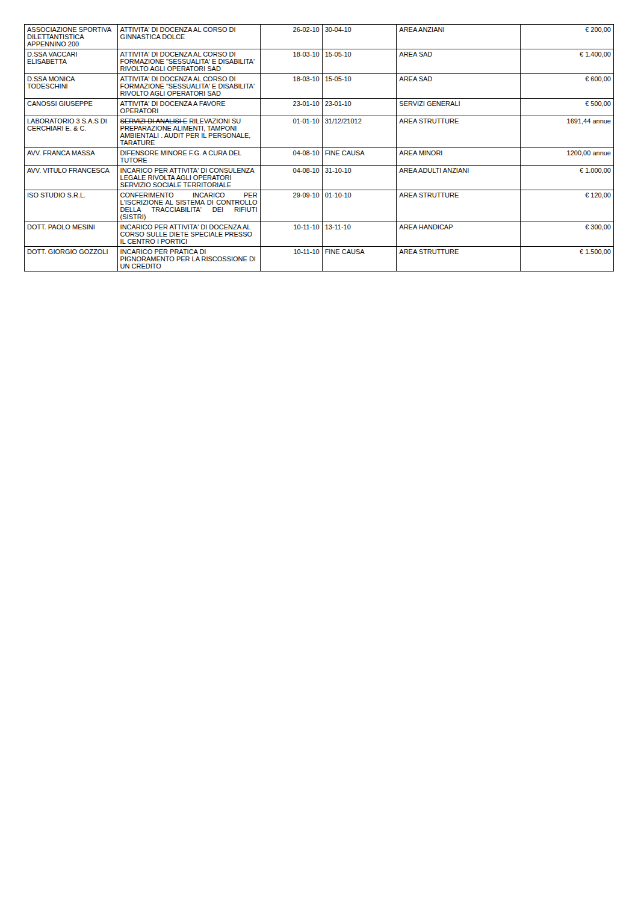| ASSOCIAZIONE SPORTIVA DILETTANTISTICA APPENNINO 200 | ATTIVITA' DI DOCENZA AL CORSO DI GINNASTICA DOLCE | 26-02-10 | 30-04-10 | AREA ANZIANI | € 200,00 |
| D.SSA VACCARI ELISABETTA | ATTIVITA' DI DOCENZA AL CORSO DI FORMAZIONE "SESSUALITA' E DISABILITA' RIVOLTO AGLI OPERATORI SAD | 18-03-10 | 15-05-10 | AREA SAD | € 1.400,00 |
| D.SSA MONICA TODESCHINI | ATTIVITA' DI DOCENZA AL CORSO DI FORMAZIONE "SESSUALITA' E DISABILITA' RIVOLTO AGLI OPERATORI SAD | 18-03-10 | 15-05-10 | AREA SAD | € 600,00 |
| CANOSSI GIUSEPPE | ATTIVITA' DI DOCENZA A FAVORE OPERATORI | 23-01-10 | 23-01-10 | SERVIZI GENERALI | € 500,00 |
| LABORATORIO 3 S.A.S DI CERCHIARI E. & C. | SERVIZI DI ANALISI E RILEVAZIONI SU PREPARAZIONE ALIMENTI, TAMPONI AMBIENTALI . AUDIT PER IL PERSONALE, TARATURE | 01-01-10 | 31/12/21012 | AREA STRUTTURE | 1691,44 annue |
| AVV. FRANCA MASSA | DIFENSORE MINORE F.G. A CURA DEL TUTORE | 04-08-10 | FINE CAUSA | AREA MINORI | 1200,00 annue |
| AVV. VITULO FRANCESCA | INCARICO PER ATTIVITA' DI CONSULENZA LEGALE RIVOLTA AGLI OPERATORI SERVIZIO SOCIALE TERRITORIALE | 04-08-10 | 31-10-10 | AREA ADULTI ANZIANI | € 1.000,00 |
| ISO STUDIO S.R.L. | CONFERIMENTO INCARICO PER L'ISCRIZIONE AL SISTEMA DI CONTROLLO DELLA TRACCIABILITA' DEI RIFIUTI (SISTRI) | 29-09-10 | 01-10-10 | AREA STRUTTURE | € 120,00 |
| DOTT. PAOLO MESINI | INCARICO PER ATTIVITA' DI DOCENZA AL CORSO SULLE DIETE SPECIALE PRESSO IL CENTRO I PORTICI | 10-11-10 | 13-11-10 | AREA HANDICAP | € 300,00 |
| DOTT. GIORGIO GOZZOLI | INCARICO PER PRATICA DI PIGNORAMENTO PER LA RISCOSSIONE DI UN CREDITO | 10-11-10 | FINE CAUSA | AREA STRUTTURE | € 1.500,00 |